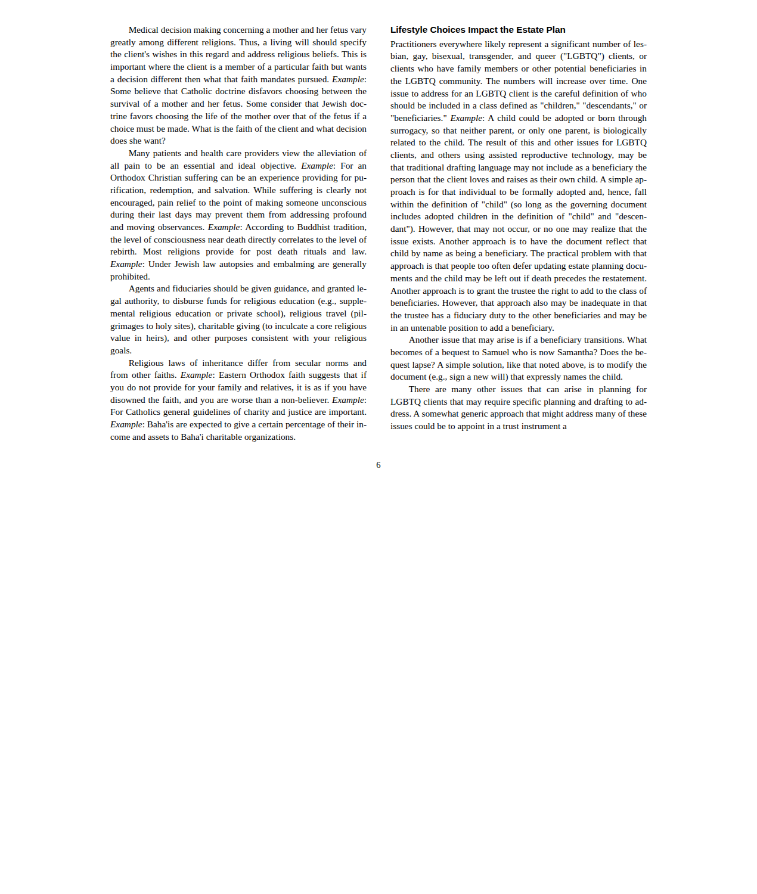Medical decision making concerning a mother and her fetus vary greatly among different religions. Thus, a living will should specify the client's wishes in this regard and address religious beliefs. This is important where the client is a member of a particular faith but wants a decision different then what that faith mandates pursued. Example: Some believe that Catholic doctrine disfavors choosing between the survival of a mother and her fetus. Some consider that Jewish doctrine favors choosing the life of the mother over that of the fetus if a choice must be made. What is the faith of the client and what decision does she want?
Many patients and health care providers view the alleviation of all pain to be an essential and ideal objective. Example: For an Orthodox Christian suffering can be an experience providing for purification, redemption, and salvation. While suffering is clearly not encouraged, pain relief to the point of making someone unconscious during their last days may prevent them from addressing profound and moving observances. Example: According to Buddhist tradition, the level of consciousness near death directly correlates to the level of rebirth. Most religions provide for post death rituals and law. Example: Under Jewish law autopsies and embalming are generally prohibited.
Agents and fiduciaries should be given guidance, and granted legal authority, to disburse funds for religious education (e.g., supplemental religious education or private school), religious travel (pilgrimages to holy sites), charitable giving (to inculcate a core religious value in heirs), and other purposes consistent with your religious goals.
Religious laws of inheritance differ from secular norms and from other faiths. Example: Eastern Orthodox faith suggests that if you do not provide for your family and relatives, it is as if you have disowned the faith, and you are worse than a non-believer. Example: For Catholics general guidelines of charity and justice are important. Example: Baha'is are expected to give a certain percentage of their income and assets to Baha'i charitable organizations.
Lifestyle Choices Impact the Estate Plan
Practitioners everywhere likely represent a significant number of lesbian, gay, bisexual, transgender, and queer ("LGBTQ") clients, or clients who have family members or other potential beneficiaries in the LGBTQ community. The numbers will increase over time. One issue to address for an LGBTQ client is the careful definition of who should be included in a class defined as "children," "descendants," or "beneficiaries." Example: A child could be adopted or born through surrogacy, so that neither parent, or only one parent, is biologically related to the child. The result of this and other issues for LGBTQ clients, and others using assisted reproductive technology, may be that traditional drafting language may not include as a beneficiary the person that the client loves and raises as their own child. A simple approach is for that individual to be formally adopted and, hence, fall within the definition of "child" (so long as the governing document includes adopted children in the definition of "child" and "descendant"). However, that may not occur, or no one may realize that the issue exists. Another approach is to have the document reflect that child by name as being a beneficiary. The practical problem with that approach is that people too often defer updating estate planning documents and the child may be left out if death precedes the restatement. Another approach is to grant the trustee the right to add to the class of beneficiaries. However, that approach also may be inadequate in that the trustee has a fiduciary duty to the other beneficiaries and may be in an untenable position to add a beneficiary.
Another issue that may arise is if a beneficiary transitions. What becomes of a bequest to Samuel who is now Samantha? Does the bequest lapse? A simple solution, like that noted above, is to modify the document (e.g., sign a new will) that expressly names the child.
There are many other issues that can arise in planning for LGBTQ clients that may require specific planning and drafting to address. A somewhat generic approach that might address many of these issues could be to appoint in a trust instrument a
6